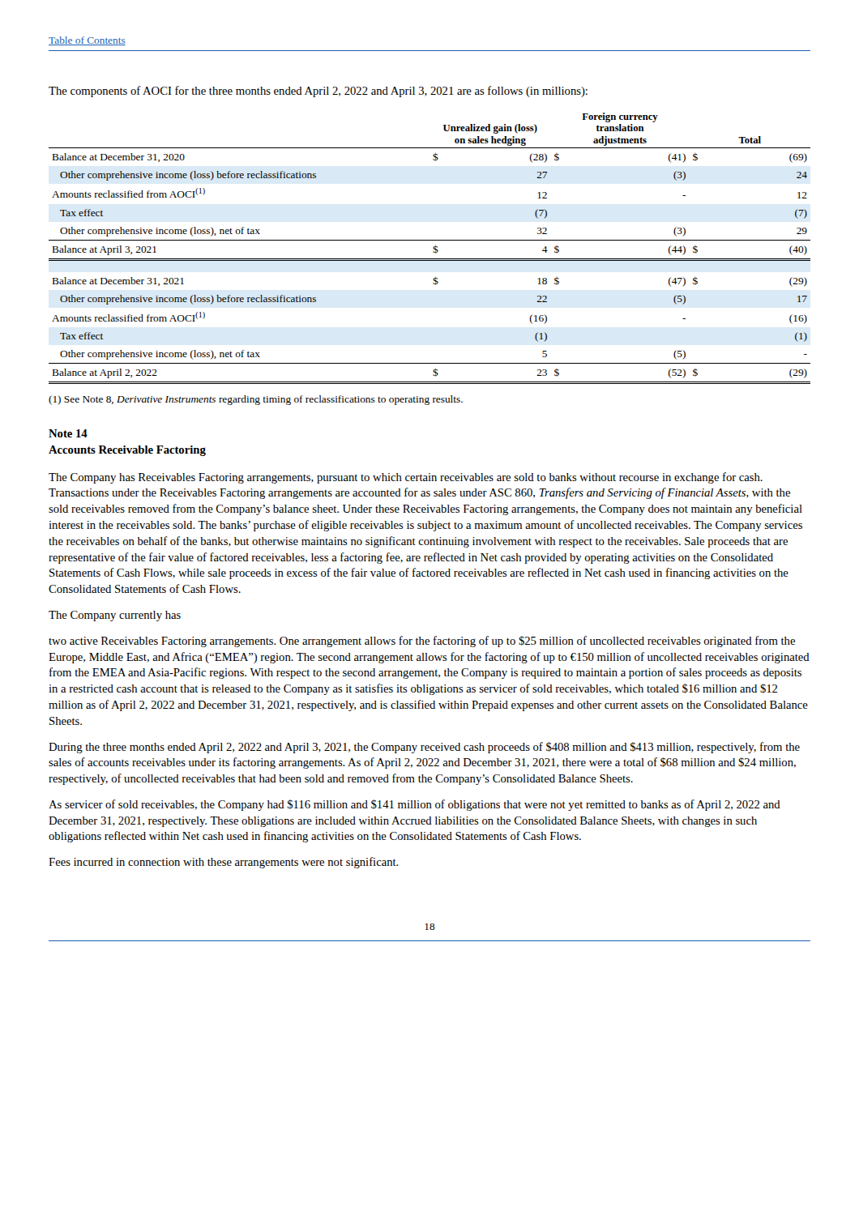Table of Contents
The components of AOCI for the three months ended April 2, 2022 and April 3, 2021 are as follows (in millions):
| | Unrealized gain (loss) on sales hedging | Foreign currency translation adjustments | Total |
| Balance at December 31, 2020 | $ | (28) | $ | (41) | $ | (69) |
| Other comprehensive income (loss) before reclassifications | | 27 | | (3) | | 24 |
| Amounts reclassified from AOCI (1) | | 12 | | - | | 12 |
| Tax effect | | (7) | | | | (7) |
| Other comprehensive income (loss), net of tax | | 32 | | (3) | | 29 |
| Balance at April 3, 2021 | $ | 4 | $ | (44) | $ | (40) |
| Balance at December 31, 2021 | $ | 18 | $ | (47) | $ | (29) |
| Other comprehensive income (loss) before reclassifications | | 22 | | (5) | | 17 |
| Amounts reclassified from AOCI (1) | | (16) | | - | | (16) |
| Tax effect | | (1) | | | | (1) |
| Other comprehensive income (loss), net of tax | | 5 | | (5) | | - |
| Balance at April 2, 2022 | $ | 23 | $ | (52) | $ | (29) |
(1) See Note 8, Derivative Instruments regarding timing of reclassifications to operating results.
Note 14
Accounts Receivable Factoring
The Company has Receivables Factoring arrangements, pursuant to which certain receivables are sold to banks without recourse in exchange for cash. Transactions under the Receivables Factoring arrangements are accounted for as sales under ASC 860, Transfers and Servicing of Financial Assets, with the sold receivables removed from the Company’s balance sheet. Under these Receivables Factoring arrangements, the Company does not maintain any beneficial interest in the receivables sold. The banks’ purchase of eligible receivables is subject to a maximum amount of uncollected receivables. The Company services the receivables on behalf of the banks, but otherwise maintains no significant continuing involvement with respect to the receivables. Sale proceeds that are representative of the fair value of factored receivables, less a factoring fee, are reflected in Net cash provided by operating activities on the Consolidated Statements of Cash Flows, while sale proceeds in excess of the fair value of factored receivables are reflected in Net cash used in financing activities on the Consolidated Statements of Cash Flows.
The Company currently has
two active Receivables Factoring arrangements. One arrangement allows for the factoring of up to $25 million of uncollected receivables originated from the Europe, Middle East, and Africa (“EMEA”) region. The second arrangement allows for the factoring of up to €150 million of uncollected receivables originated from the EMEA and Asia-Pacific regions. With respect to the second arrangement, the Company is required to maintain a portion of sales proceeds as deposits in a restricted cash account that is released to the Company as it satisfies its obligations as servicer of sold receivables, which totaled $16 million and $12 million as of April 2, 2022 and December 31, 2021, respectively, and is classified within Prepaid expenses and other current assets on the Consolidated Balance Sheets.
During the three months ended April 2, 2022 and April 3, 2021, the Company received cash proceeds of $408 million and $413 million, respectively, from the sales of accounts receivables under its factoring arrangements. As of April 2, 2022 and December 31, 2021, there were a total of $68 million and $24 million, respectively, of uncollected receivables that had been sold and removed from the Company’s Consolidated Balance Sheets.
As servicer of sold receivables, the Company had $116 million and $141 million of obligations that were not yet remitted to banks as of April 2, 2022 and December 31, 2021, respectively. These obligations are included within Accrued liabilities on the Consolidated Balance Sheets, with changes in such obligations reflected within Net cash used in financing activities on the Consolidated Statements of Cash Flows.
Fees incurred in connection with these arrangements were not significant.
18